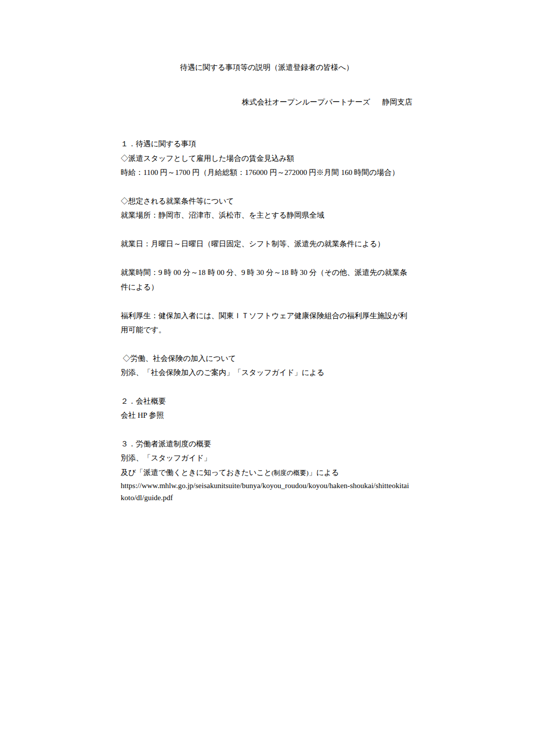待遇に関する事項等の説明（派遣登録者の皆様へ）
株式会社オープンループパートナーズ 静岡支店
１．待遇に関する事項
◇派遣スタッフとして雇用した場合の賃金見込み額
時給：1100 円～1700 円（月給総額：176000 円～272000 円 ※月間 160 時間の場合）
◇想定される就業条件等について
就業場所：静岡市、沼津市、浜松市、を主とする静岡県全域
就業日：月曜日～日曜日（曜日固定、シフト制等、派遣先の就業条件による）
就業時間：9 時 00 分～18 時 00 分、9 時 30 分～18 時 30 分（その他、派遣先の就業条件による）
福利厚生：健保加入者には、関東ＩＴソフトウェア健康保険組合の福利厚生施設が利用可能です。
◇労働、社会保険の加入について
別添、「社会保険加入のご案内」「スタッフガイド」による
２．会社概要
会社 HP 参照
３．労働者派遣制度の概要
別添、「スタッフガイド」
及び「派遣で働くときに知っておきたいこと(制度の概要)」による
https://www.mhlw.go.jp/seisakunitsuite/bunya/koyou_roudou/koyou/haken-shoukai/shitteokitaikoto/dl/guide.pdf